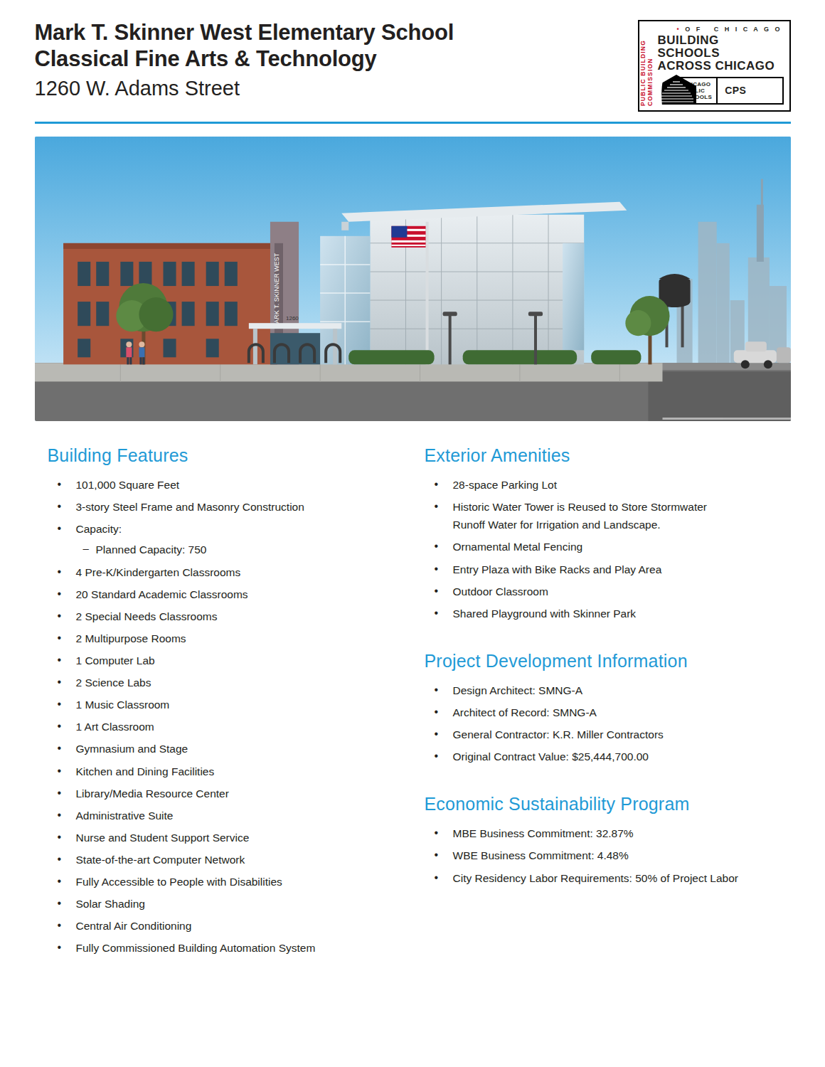Mark T. Skinner West Elementary School
Classical Fine Arts & Technology
1260 W. Adams Street
PUBLIC BUILDING COMMISSION
• O F C H I C A G O
BUILDING SCHOOLS ACROSS CHICAGO
CHICAGO
PUBLIC
SCHOOLS
CPS
MARK T. SKINNER WEST 1260
Building Features
101,000 Square Feet
3-story Steel Frame and Masonry Construction
Capacity:
Planned Capacity: 750
4 Pre-K/Kindergarten Classrooms
20 Standard Academic Classrooms
2 Special Needs Classrooms
2 Multipurpose Rooms
1 Computer Lab
2 Science Labs
1 Music Classroom
1 Art Classroom
Gymnasium and Stage
Kitchen and Dining Facilities
Library/Media Resource Center
Administrative Suite
Nurse and Student Support Service
State-of-the-art Computer Network
Fully Accessible to People with Disabilities
Solar Shading
Central Air Conditioning
Fully Commissioned Building Automation System
Exterior Amenities
28-space Parking Lot
Historic Water Tower is Reused to Store Stormwater Runoff Water for Irrigation and Landscape.
Ornamental Metal Fencing
Entry Plaza with Bike Racks and Play Area
Outdoor Classroom
Shared Playground with Skinner Park
Project Development Information
Design Architect: SMNG-A
Architect of Record: SMNG-A
General Contractor: K.R. Miller Contractors
Original Contract Value: $25,444,700.00
Economic Sustainability Program
MBE Business Commitment: 32.87%
WBE Business Commitment: 4.48%
City Residency Labor Requirements: 50% of Project Labor